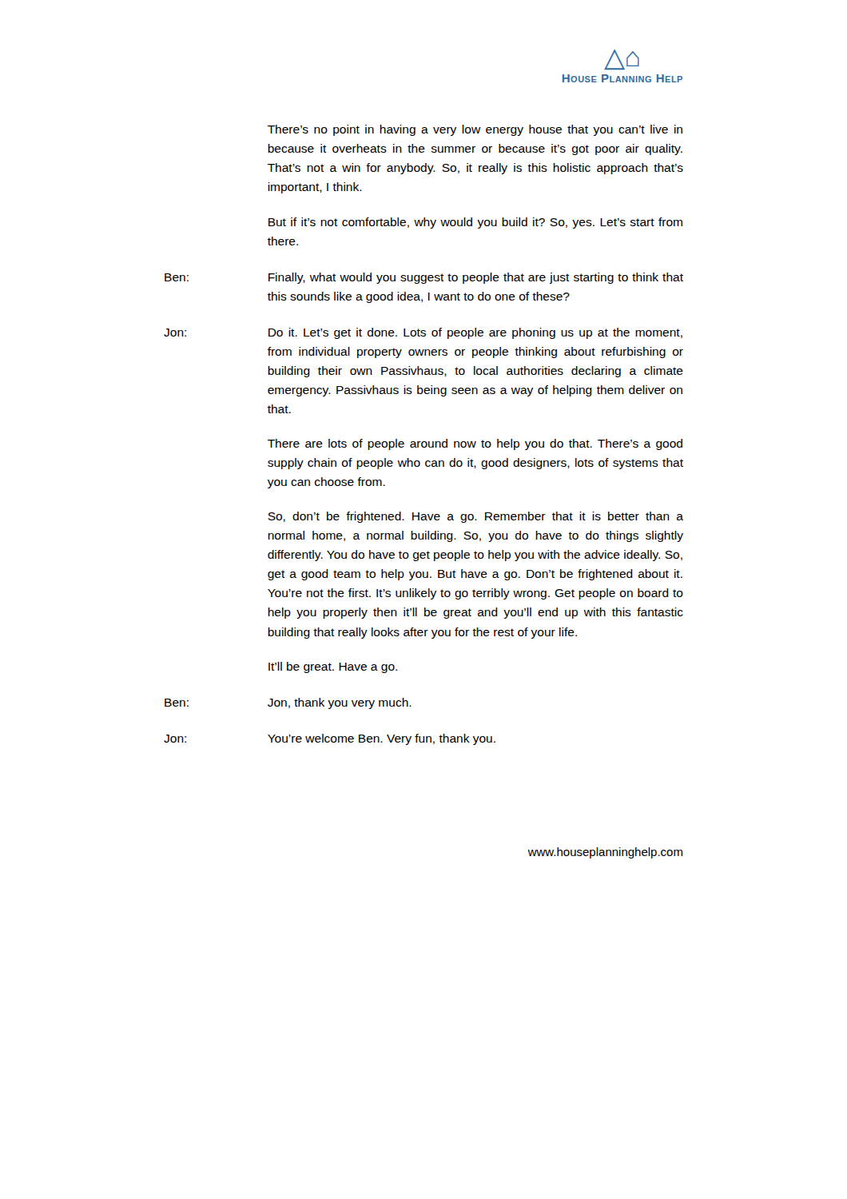△⌂
House Planning Help
| | There’s no point in having a very low energy house that you can’t live in because it overheats in the summer or because it’s got poor air quality. That’s not a win for anybody. So, it really is this holistic approach that’s important, I think. But if it’s not comfortable, why would you build it? So, yes. Let’s start from there. |
| Ben: | Finally, what would you suggest to people that are just starting to think that this sounds like a good idea, I want to do one of these? |
| Jon: | Do it. Let’s get it done. Lots of people are phoning us up at the moment, from individual property owners or people thinking about refurbishing or building their own Passivhaus, to local authorities declaring a climate emergency. Passivhaus is being seen as a way of helping them deliver on that. There are lots of people around now to help you do that. There’s a good supply chain of people who can do it, good designers, lots of systems that you can choose from. So, don’t be frightened. Have a go. Remember that it is better than a normal home, a normal building. So, you do have to do things slightly differently. You do have to get people to help you with the advice ideally. So, get a good team to help you. But have a go. Don’t be frightened about it. You’re not the first. It’s unlikely to go terribly wrong. Get people on board to help you properly then it’ll be great and you’ll end up with this fantastic building that really looks after you for the rest of your life. It’ll be great. Have a go. |
| Ben: | Jon, thank you very much. |
| Jon: | You’re welcome Ben. Very fun, thank you. |
www.houseplanninghelp.com